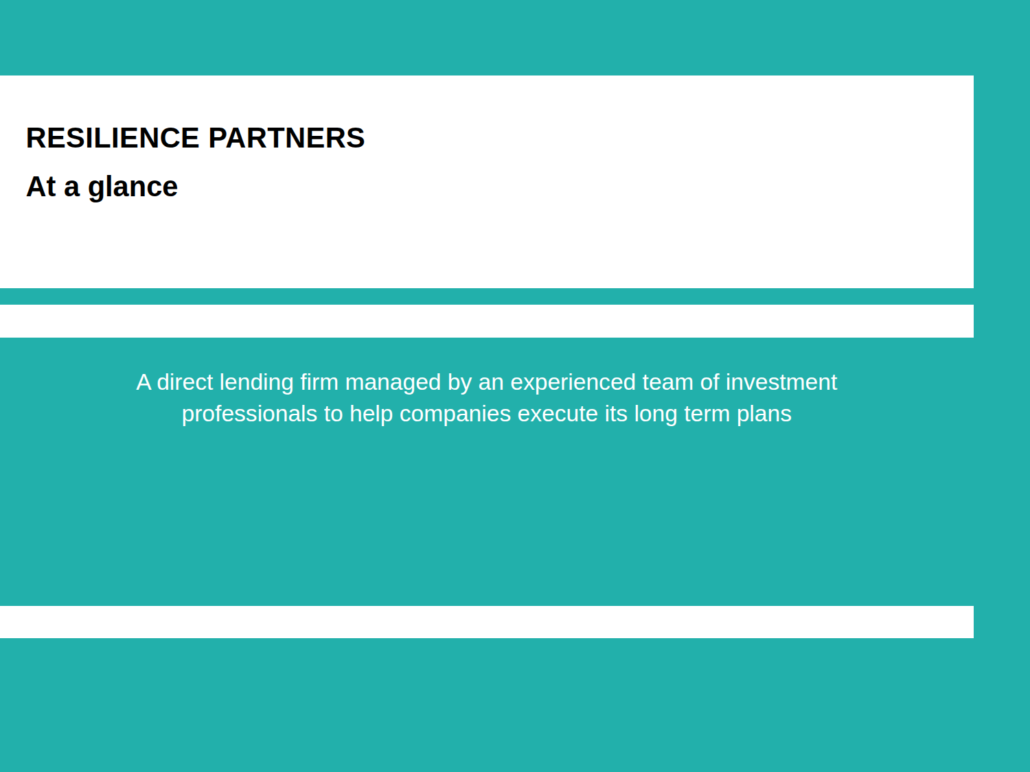RESILIENCE PARTNERS
At a glance
A direct lending firm managed by an experienced team of investment professionals to help companies execute its long term plans